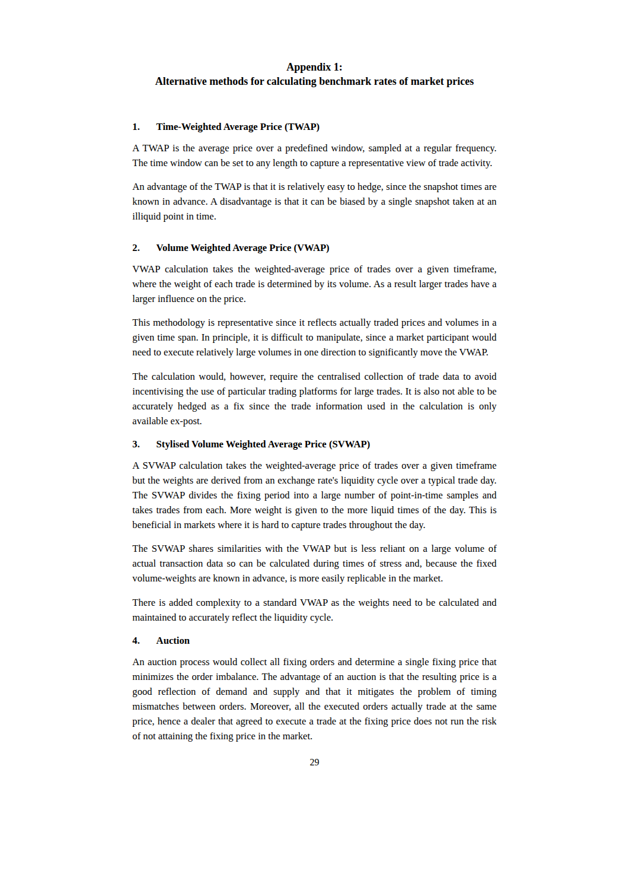Appendix 1:Alternative methods for calculating benchmark rates of market prices
1. Time-Weighted Average Price (TWAP)
A TWAP is the average price over a predefined window, sampled at a regular frequency. The time window can be set to any length to capture a representative view of trade activity.
An advantage of the TWAP is that it is relatively easy to hedge, since the snapshot times are known in advance. A disadvantage is that it can be biased by a single snapshot taken at an illiquid point in time.
2. Volume Weighted Average Price (VWAP)
VWAP calculation takes the weighted-average price of trades over a given timeframe, where the weight of each trade is determined by its volume. As a result larger trades have a larger influence on the price.
This methodology is representative since it reflects actually traded prices and volumes in a given time span. In principle, it is difficult to manipulate, since a market participant would need to execute relatively large volumes in one direction to significantly move the VWAP.
The calculation would, however, require the centralised collection of trade data to avoid incentivising the use of particular trading platforms for large trades. It is also not able to be accurately hedged as a fix since the trade information used in the calculation is only available ex-post.
3. Stylised Volume Weighted Average Price (SVWAP)
A SVWAP calculation takes the weighted-average price of trades over a given timeframe but the weights are derived from an exchange rate's liquidity cycle over a typical trade day. The SVWAP divides the fixing period into a large number of point-in-time samples and takes trades from each. More weight is given to the more liquid times of the day. This is beneficial in markets where it is hard to capture trades throughout the day.
The SVWAP shares similarities with the VWAP but is less reliant on a large volume of actual transaction data so can be calculated during times of stress and, because the fixed volume-weights are known in advance, is more easily replicable in the market.
There is added complexity to a standard VWAP as the weights need to be calculated and maintained to accurately reflect the liquidity cycle.
4. Auction
An auction process would collect all fixing orders and determine a single fixing price that minimizes the order imbalance. The advantage of an auction is that the resulting price is a good reflection of demand and supply and that it mitigates the problem of timing mismatches between orders. Moreover, all the executed orders actually trade at the same price, hence a dealer that agreed to execute a trade at the fixing price does not run the risk of not attaining the fixing price in the market.
29